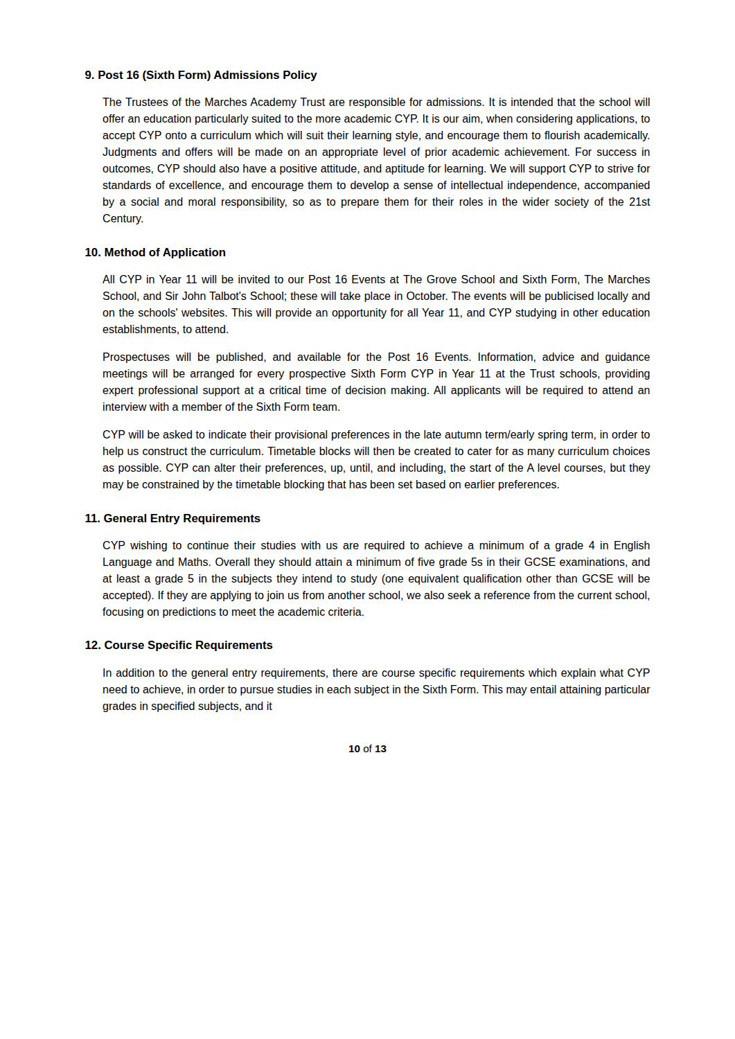9. Post 16 (Sixth Form) Admissions Policy
The Trustees of the Marches Academy Trust are responsible for admissions. It is intended that the school will offer an education particularly suited to the more academic CYP. It is our aim, when considering applications, to accept CYP onto a curriculum which will suit their learning style, and encourage them to flourish academically. Judgments and offers will be made on an appropriate level of prior academic achievement. For success in outcomes, CYP should also have a positive attitude, and aptitude for learning. We will support CYP to strive for standards of excellence, and encourage them to develop a sense of intellectual independence, accompanied by a social and moral responsibility, so as to prepare them for their roles in the wider society of the 21st Century.
10. Method of Application
All CYP in Year 11 will be invited to our Post 16 Events at The Grove School and Sixth Form, The Marches School, and Sir John Talbot's School; these will take place in October. The events will be publicised locally and on the schools' websites. This will provide an opportunity for all Year 11, and CYP studying in other education establishments, to attend.
Prospectuses will be published, and available for the Post 16 Events. Information, advice and guidance meetings will be arranged for every prospective Sixth Form CYP in Year 11 at the Trust schools, providing expert professional support at a critical time of decision making. All applicants will be required to attend an interview with a member of the Sixth Form team.
CYP will be asked to indicate their provisional preferences in the late autumn term/early spring term, in order to help us construct the curriculum. Timetable blocks will then be created to cater for as many curriculum choices as possible. CYP can alter their preferences, up, until, and including, the start of the A level courses, but they may be constrained by the timetable blocking that has been set based on earlier preferences.
11. General Entry Requirements
CYP wishing to continue their studies with us are required to achieve a minimum of a grade 4 in English Language and Maths. Overall they should attain a minimum of five grade 5s in their GCSE examinations, and at least a grade 5 in the subjects they intend to study (one equivalent qualification other than GCSE will be accepted). If they are applying to join us from another school, we also seek a reference from the current school, focusing on predictions to meet the academic criteria.
12. Course Specific Requirements
In addition to the general entry requirements, there are course specific requirements which explain what CYP need to achieve, in order to pursue studies in each subject in the Sixth Form. This may entail attaining particular grades in specified subjects, and it
10 of 13